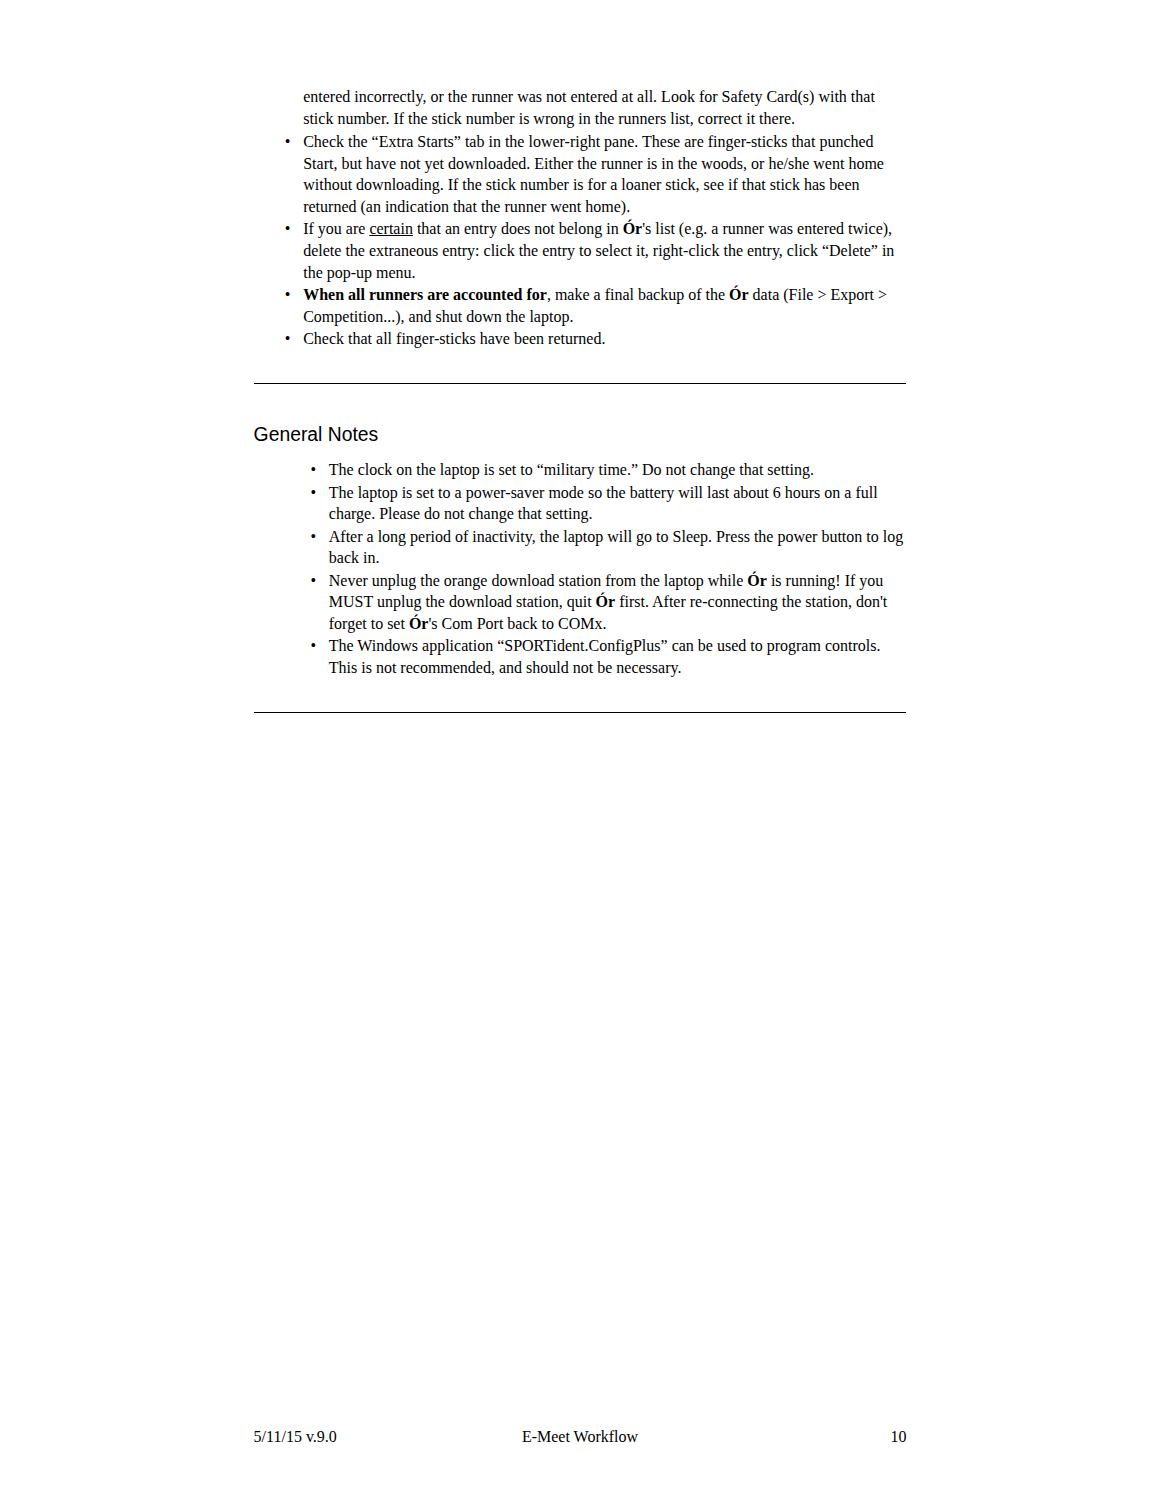entered incorrectly, or the runner was not entered at all. Look for Safety Card(s) with that stick number. If the stick number is wrong in the runners list, correct it there.
Check the “Extra Starts” tab in the lower-right pane. These are finger-sticks that punched Start, but have not yet downloaded. Either the runner is in the woods, or he/she went home without downloading. If the stick number is for a loaner stick, see if that stick has been returned (an indication that the runner went home).
If you are certain that an entry does not belong in Ór's list (e.g. a runner was entered twice), delete the extraneous entry: click the entry to select it, right-click the entry, click “Delete” in the pop-up menu.
When all runners are accounted for, make a final backup of the Ór data (File > Export > Competition...), and shut down the laptop.
Check that all finger-sticks have been returned.
General Notes
The clock on the laptop is set to “military time.” Do not change that setting.
The laptop is set to a power-saver mode so the battery will last about 6 hours on a full charge. Please do not change that setting.
After a long period of inactivity, the laptop will go to Sleep. Press the power button to log back in.
Never unplug the orange download station from the laptop while Ór is running! If you MUST unplug the download station, quit Ór first. After re-connecting the station, don't forget to set Ór's Com Port back to COMx.
The Windows application “SPORTident.ConfigPlus” can be used to program controls. This is not recommended, and should not be necessary.
5/11/15 v.9.0
E-Meet Workflow
10